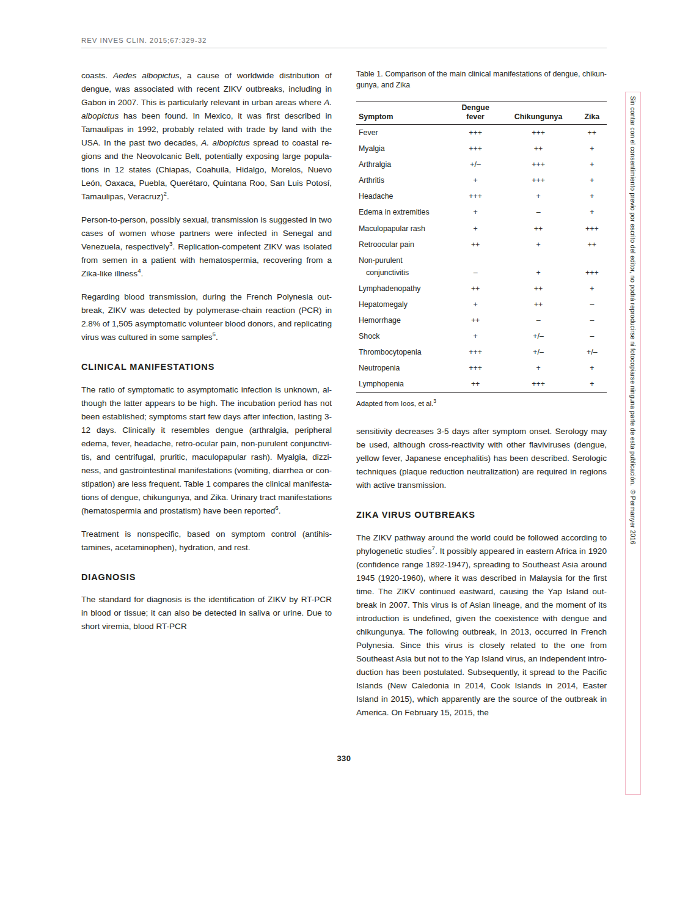REV INVES CLIN. 2015;67:329-32
Sin contar con el consentimiento previo por escrito del editor, no podrá reproducirse ni fotocopiarse ninguna parte de esta publicación. © Permanyer 2016
coasts. Aedes albopictus, a cause of worldwide distribution of dengue, was associated with recent ZIKV outbreaks, including in Gabon in 2007. This is particularly relevant in urban areas where A. albopictus has been found. In Mexico, it was first described in Tamaulipas in 1992, probably related with trade by land with the USA. In the past two decades, A. albopictus spread to coastal regions and the Neovolcanic Belt, potentially exposing large populations in 12 states (Chiapas, Coahuila, Hidalgo, Morelos, Nuevo León, Oaxaca, Puebla, Querétaro, Quintana Roo, San Luis Potosí, Tamaulipas, Veracruz)2.
Person-to-person, possibly sexual, transmission is suggested in two cases of women whose partners were infected in Senegal and Venezuela, respectively3. Replication-competent ZIKV was isolated from semen in a patient with hematospermia, recovering from a Zika-like illness4.
Regarding blood transmission, during the French Polynesia outbreak, ZIKV was detected by polymerase-chain reaction (PCR) in 2.8% of 1,505 asymptomatic volunteer blood donors, and replicating virus was cultured in some samples5.
Clinical manifestations
The ratio of symptomatic to asymptomatic infection is unknown, although the latter appears to be high. The incubation period has not been established; symptoms start few days after infection, lasting 3-12 days. Clinically it resembles dengue (arthralgia, peripheral edema, fever, headache, retro-ocular pain, non-purulent conjunctivitis, and centrifugal, pruritic, maculopapular rash). Myalgia, dizziness, and gastrointestinal manifestations (vomiting, diarrhea or constipation) are less frequent. Table 1 compares the clinical manifestations of dengue, chikungunya, and Zika. Urinary tract manifestations (hematospermia and prostatism) have been reported6.
Treatment is nonspecific, based on symptom control (antihistamines, acetaminophen), hydration, and rest.
Diagnosis
The standard for diagnosis is the identification of ZIKV by RT-PCR in blood or tissue; it can also be detected in saliva or urine. Due to short viremia, blood RT-PCR
Table 1. Comparison of the main clinical manifestations of dengue, chikungunya, and Zika
| Symptom | Dengue fever | Chikungunya | Zika |
| --- | --- | --- | --- |
| Fever | +++ | +++ | ++ |
| Myalgia | +++ | ++ | + |
| Arthralgia | +/– | +++ | + |
| Arthritis | + | +++ | + |
| Headache | +++ | + | + |
| Edema in extremities | + | – | + |
| Maculopapular rash | + | ++ | +++ |
| Retroocular pain | ++ | + | ++ |
| Non-purulent conjunctivitis | – | + | +++ |
| Lymphadenopathy | ++ | ++ | + |
| Hepatomegaly | + | ++ | – |
| Hemorrhage | ++ | – | – |
| Shock | + | +/– | – |
| Thrombocytopenia | +++ | +/– | +/– |
| Neutropenia | +++ | + | + |
| Lymphopenia | ++ | +++ | + |
Adapted from Ioos, et al.3
sensitivity decreases 3-5 days after symptom onset. Serology may be used, although cross-reactivity with other flaviviruses (dengue, yellow fever, Japanese encephalitis) has been described. Serologic techniques (plaque reduction neutralization) are required in regions with active transmission.
Zika virus outbreaks
The ZIKV pathway around the world could be followed according to phylogenetic studies7. It possibly appeared in eastern Africa in 1920 (confidence range 1892-1947), spreading to Southeast Asia around 1945 (1920-1960), where it was described in Malaysia for the first time. The ZIKV continued eastward, causing the Yap Island outbreak in 2007. This virus is of Asian lineage, and the moment of its introduction is undefined, given the coexistence with dengue and chikungunya. The following outbreak, in 2013, occurred in French Polynesia. Since this virus is closely related to the one from Southeast Asia but not to the Yap Island virus, an independent introduction has been postulated. Subsequently, it spread to the Pacific Islands (New Caledonia in 2014, Cook Islands in 2014, Easter Island in 2015), which apparently are the source of the outbreak in America. On February 15, 2015, the
330